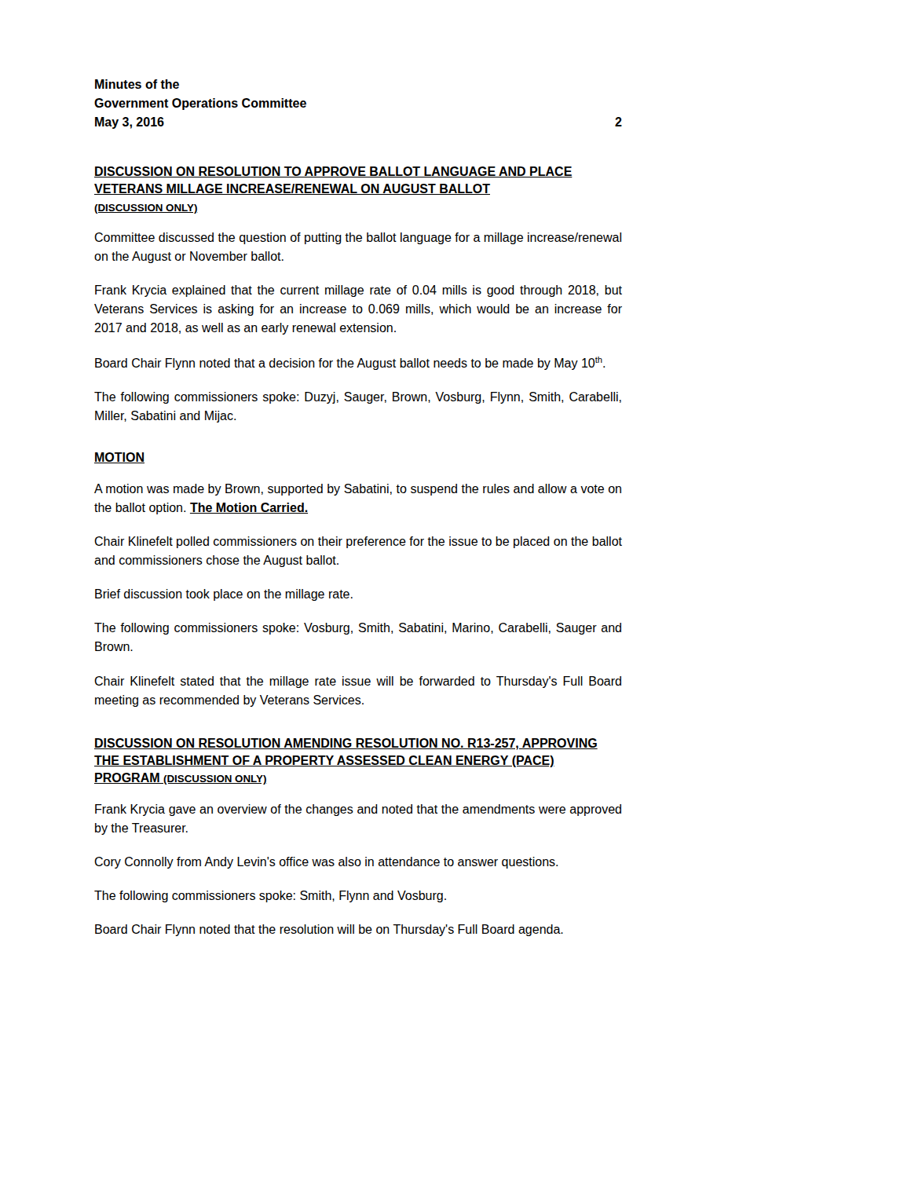Minutes of the
Government Operations Committee
May 3, 2016 2
DISCUSSION ON RESOLUTION TO APPROVE BALLOT LANGUAGE AND PLACE VETERANS MILLAGE INCREASE/RENEWAL ON AUGUST BALLOT
(DISCUSSION ONLY)
Committee discussed the question of putting the ballot language for a millage increase/renewal on the August or November ballot.
Frank Krycia explained that the current millage rate of 0.04 mills is good through 2018, but Veterans Services is asking for an increase to 0.069 mills, which would be an increase for 2017 and 2018, as well as an early renewal extension.
Board Chair Flynn noted that a decision for the August ballot needs to be made by May 10th.
The following commissioners spoke: Duzyj, Sauger, Brown, Vosburg, Flynn, Smith, Carabelli, Miller, Sabatini and Mijac.
MOTION
A motion was made by Brown, supported by Sabatini, to suspend the rules and allow a vote on the ballot option. The Motion Carried.
Chair Klinefelt polled commissioners on their preference for the issue to be placed on the ballot and commissioners chose the August ballot.
Brief discussion took place on the millage rate.
The following commissioners spoke: Vosburg, Smith, Sabatini, Marino, Carabelli, Sauger and Brown.
Chair Klinefelt stated that the millage rate issue will be forwarded to Thursday's Full Board meeting as recommended by Veterans Services.
DISCUSSION ON RESOLUTION AMENDING RESOLUTION NO. R13-257, APPROVING THE ESTABLISHMENT OF A PROPERTY ASSESSED CLEAN ENERGY (PACE) PROGRAM (DISCUSSION ONLY)
Frank Krycia gave an overview of the changes and noted that the amendments were approved by the Treasurer.
Cory Connolly from Andy Levin's office was also in attendance to answer questions.
The following commissioners spoke: Smith, Flynn and Vosburg.
Board Chair Flynn noted that the resolution will be on Thursday's Full Board agenda.